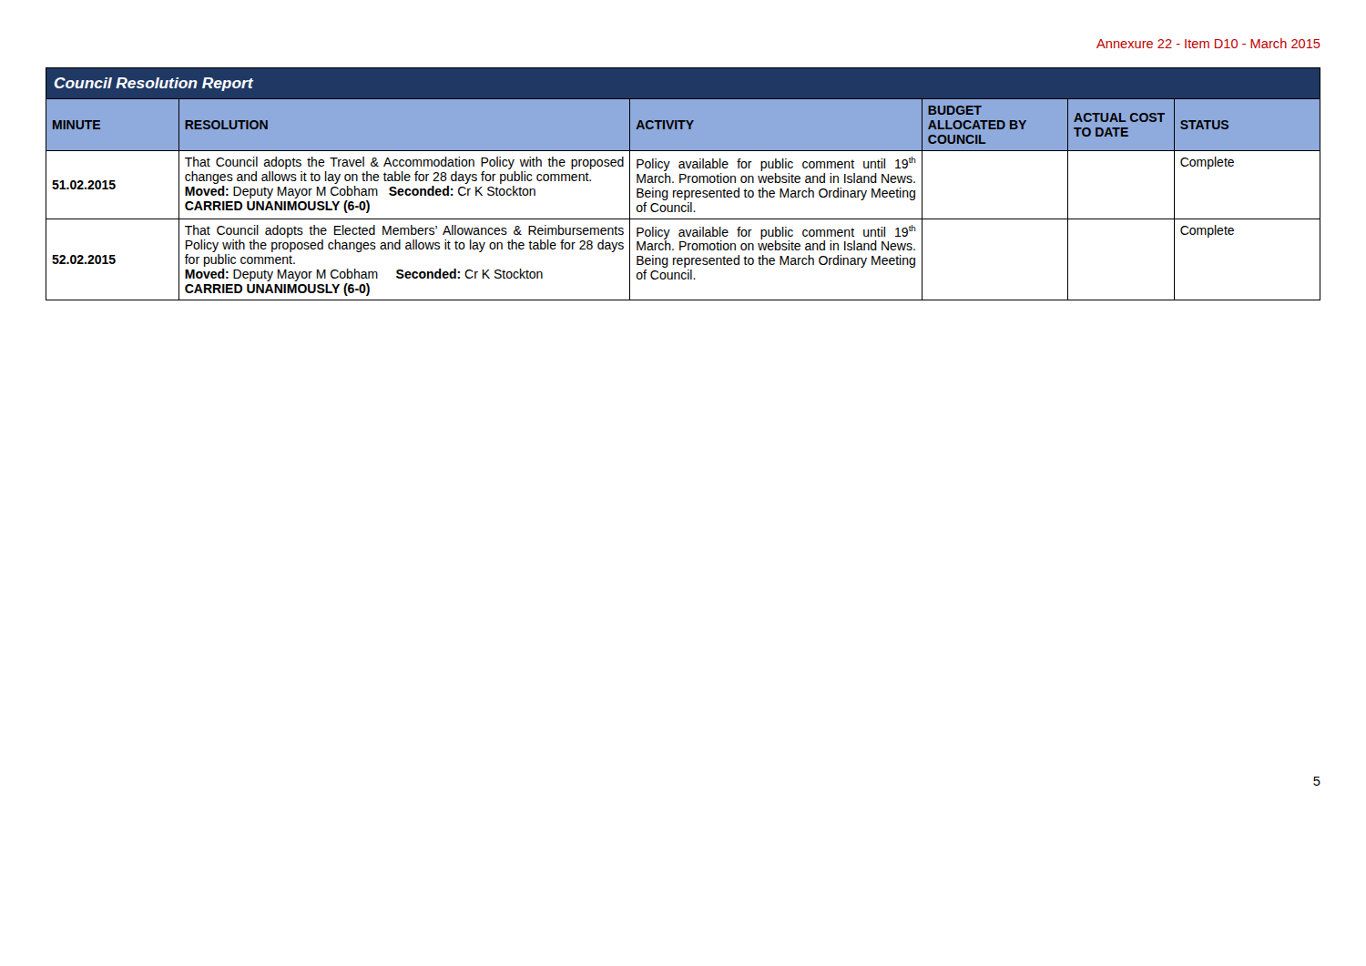Annexure 22 - Item D10 - March 2015
Council Resolution Report
| MINUTE | RESOLUTION | ACTIVITY | BUDGET ALLOCATED BY COUNCIL | ACTUAL COST TO DATE | STATUS |
| --- | --- | --- | --- | --- | --- |
| 51.02.2015 | That Council adopts the Travel & Accommodation Policy with the proposed changes and allows it to lay on the table for 28 days for public comment. Moved: Deputy Mayor M Cobham Seconded: Cr K Stockton CARRIED UNANIMOUSLY (6-0) | Policy available for public comment until 19 th March. Promotion on website and in Island News. Being represented to the March Ordinary Meeting of Council. | | | Complete |
| 52.02.2015 | That Council adopts the Elected Members’ Allowances & Reimbursements Policy with the proposed changes and allows it to lay on the table for 28 days for public comment. Moved: Deputy Mayor M Cobham Seconded: Cr K Stockton CARRIED UNANIMOUSLY (6-0) | Policy available for public comment until 19 th March. Promotion on website and in Island News. Being represented to the March Ordinary Meeting of Council. | | | Complete |
5